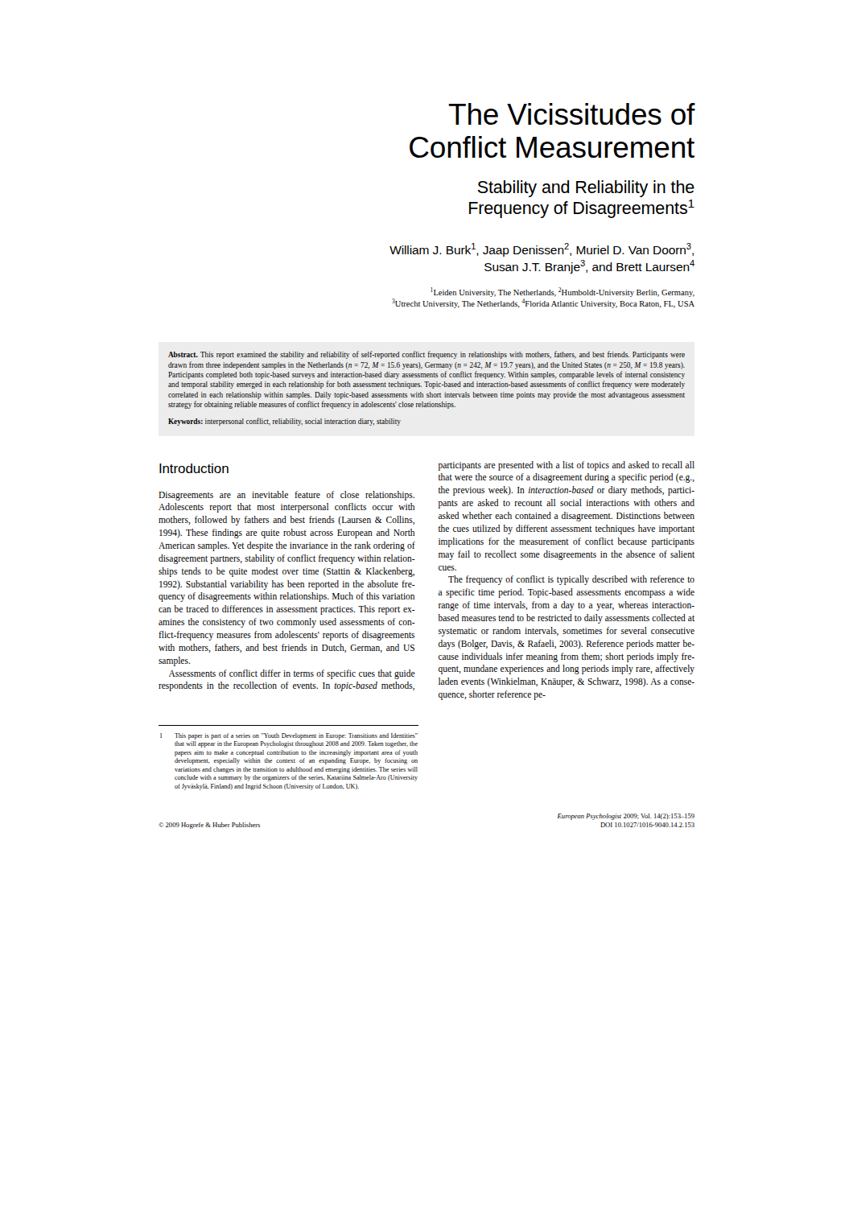The Vicissitudes of
Conflict Measurement
Stability and Reliability in the
Frequency of Disagreements1
William J. Burk1, Jaap Denissen2, Muriel D. Van Doorn3,
Susan J.T. Branje3, and Brett Laursen4
1Leiden University, The Netherlands, 2Humboldt-University Berlin, Germany,
3Utrecht University, The Netherlands, 4Florida Atlantic University, Boca Raton, FL, USA
Abstract. This report examined the stability and reliability of self-reported conflict frequency in relationships with mothers, fathers, and best friends. Participants were drawn from three independent samples in the Netherlands (n = 72, M = 15.6 years), Germany (n = 242, M = 19.7 years), and the United States (n = 250, M = 19.8 years). Participants completed both topic-based surveys and interaction-based diary assessments of conflict frequency. Within samples, comparable levels of internal consistency and temporal stability emerged in each relationship for both assessment techniques. Topic-based and interaction-based assessments of conflict frequency were moderately correlated in each relationship within samples. Daily topic-based assessments with short intervals between time points may provide the most advantageous assessment strategy for obtaining reliable measures of conflict frequency in adolescents' close relationships.
Keywords: interpersonal conflict, reliability, social interaction diary, stability
Introduction
Disagreements are an inevitable feature of close relationships. Adolescents report that most interpersonal conflicts occur with mothers, followed by fathers and best friends (Laursen & Collins, 1994). These findings are quite robust across European and North American samples. Yet despite the invariance in the rank ordering of disagreement partners, stability of conflict frequency within relationships tends to be quite modest over time (Stattin & Klackenberg, 1992). Substantial variability has been reported in the absolute frequency of disagreements within relationships. Much of this variation can be traced to differences in assessment practices. This report examines the consistency of two commonly used assessments of conflict-frequency measures from adolescents' reports of disagreements with mothers, fathers, and best friends in Dutch, German, and US samples.
Assessments of conflict differ in terms of specific cues that guide respondents in the recollection of events. In topic-based methods, participants are presented with a list of topics and asked to recall all that were the source of a disagreement during a specific period (e.g., the previous week). In interaction-based or diary methods, participants are asked to recount all social interactions with others and asked whether each contained a disagreement. Distinctions between the cues utilized by different assessment techniques have important implications for the measurement of conflict because participants may fail to recollect some disagreements in the absence of salient cues.
The frequency of conflict is typically described with reference to a specific time period. Topic-based assessments encompass a wide range of time intervals, from a day to a year, whereas interaction-based measures tend to be restricted to daily assessments collected at systematic or random intervals, sometimes for several consecutive days (Bolger, Davis, & Rafaeli, 2003). Reference periods matter because individuals infer meaning from them; short periods imply frequent, mundane experiences and long periods imply rare, affectively laden events (Winkielman, Knäuper, & Schwarz, 1998). As a consequence, shorter reference pe-
| 1 | This paper is part of a series on "Youth Development in Europe: Transitions and Identities" that will appear in the European Psychologist throughout 2008 and 2009. Taken together, the papers aim to make a conceptual contribution to the increasingly important area of youth development, especially within the context of an expanding Europe, by focusing on variations and changes in the transition to adulthood and emerging identities. The series will conclude with a summary by the organizers of the series, Katariina Salmela-Aro (University of Jyväskylä, Finland) and Ingrid Schoon (University of London, UK). |
© 2009 Hogrefe & Huber Publishers
European Psychologist 2009; Vol. 14(2):153–159
DOI 10.1027/1016-9040.14.2.153